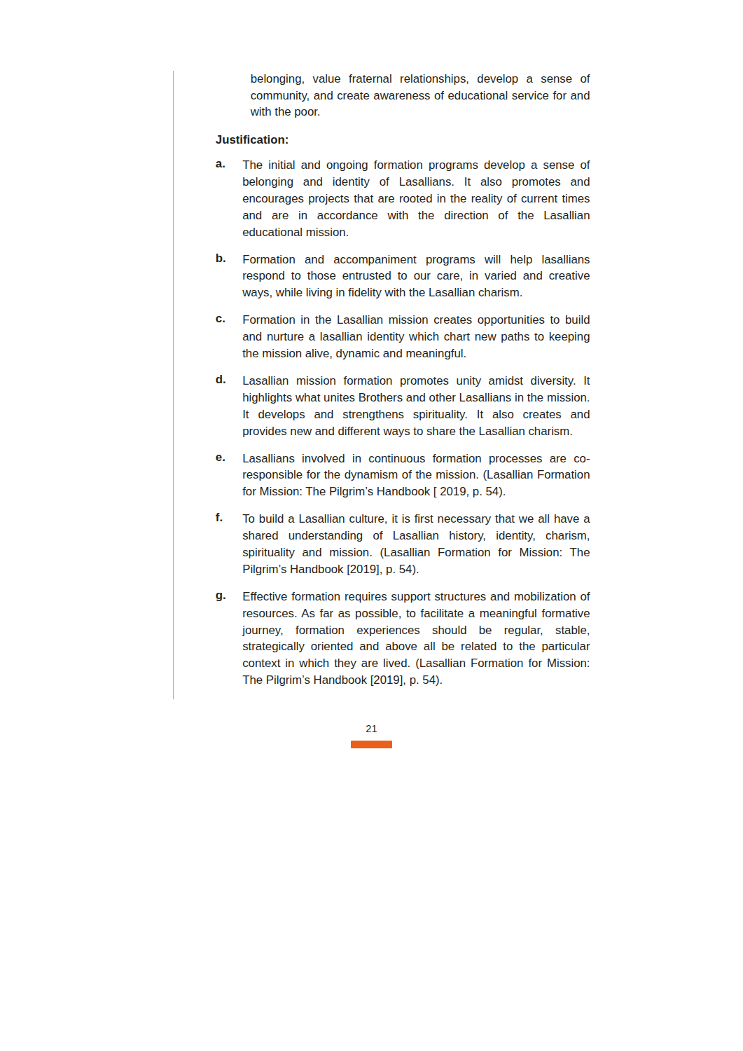belonging, value fraternal relationships, develop a sense of community, and create awareness of educational service for and with the poor.
Justification:
a.
The initial and ongoing formation programs develop a sense of belonging and identity of Lasallians. It also promotes and encourages projects that are rooted in the reality of current times and are in accordance with the direction of the Lasallian educational mission.
b.
Formation and accompaniment programs will help lasallians respond to those entrusted to our care, in varied and creative ways, while living in fidelity with the Lasallian charism.
c.
Formation in the Lasallian mission creates opportunities to build and nurture a lasallian identity which chart new paths to keeping the mission alive, dynamic and meaningful.
d.
Lasallian mission formation promotes unity amidst diversity. It highlights what unites Brothers and other Lasallians in the mission. It develops and strengthens spirituality. It also creates and provides new and different ways to share the Lasallian charism.
e.
Lasallians involved in continuous formation processes are co-responsible for the dynamism of the mission. (Lasallian Formation for Mission: The Pilgrim’s Handbook [ 2019, p. 54).
f.
To build a Lasallian culture, it is first necessary that we all have a shared understanding of Lasallian history, identity, charism, spirituality and mission. (Lasallian Formation for Mission: The Pilgrim’s Handbook [2019], p. 54).
g.
Effective formation requires support structures and mobilization of resources. As far as possible, to facilitate a meaningful formative journey, formation experiences should be regular, stable, strategically oriented and above all be related to the particular context in which they are lived. (Lasallian Formation for Mission: The Pilgrim’s Handbook [2019], p. 54).
21